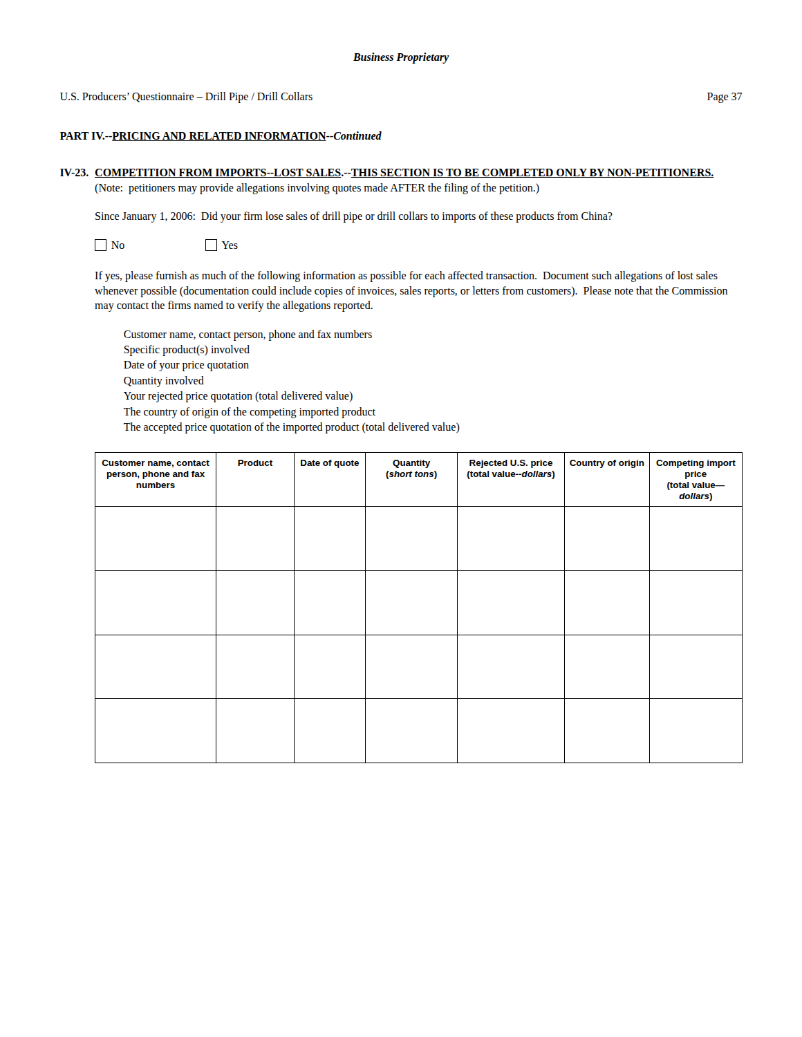Business Proprietary
U.S. Producers’ Questionnaire – Drill Pipe / Drill Collars
Page 37
PART IV.--PRICING AND RELATED INFORMATION--Continued
IV-23.
COMPETITION FROM IMPORTS--LOST SALES.--THIS SECTION IS TO BE COMPLETED ONLY BY NON-PETITIONERS. (Note: petitioners may provide allegations involving quotes made AFTER the filing of the petition.)
Since January 1, 2006: Did your firm lose sales of drill pipe or drill collars to imports of these products from China?
No Yes
If yes, please furnish as much of the following information as possible for each affected transaction. Document such allegations of lost sales whenever possible (documentation could include copies of invoices, sales reports, or letters from customers). Please note that the Commission may contact the firms named to verify the allegations reported.
Customer name, contact person, phone and fax numbers
Specific product(s) involved
Date of your price quotation
Quantity involved
Your rejected price quotation (total delivered value)
The country of origin of the competing imported product
The accepted price quotation of the imported product (total delivered value)
| Customer name, contact person, phone and fax numbers | Product | Date of quote | Quantity ( short tons ) | Rejected U.S. price (total value-- dollars ) | Country of origin | Competing import price (total value— dollars ) |
| --- | --- | --- | --- | --- | --- | --- |